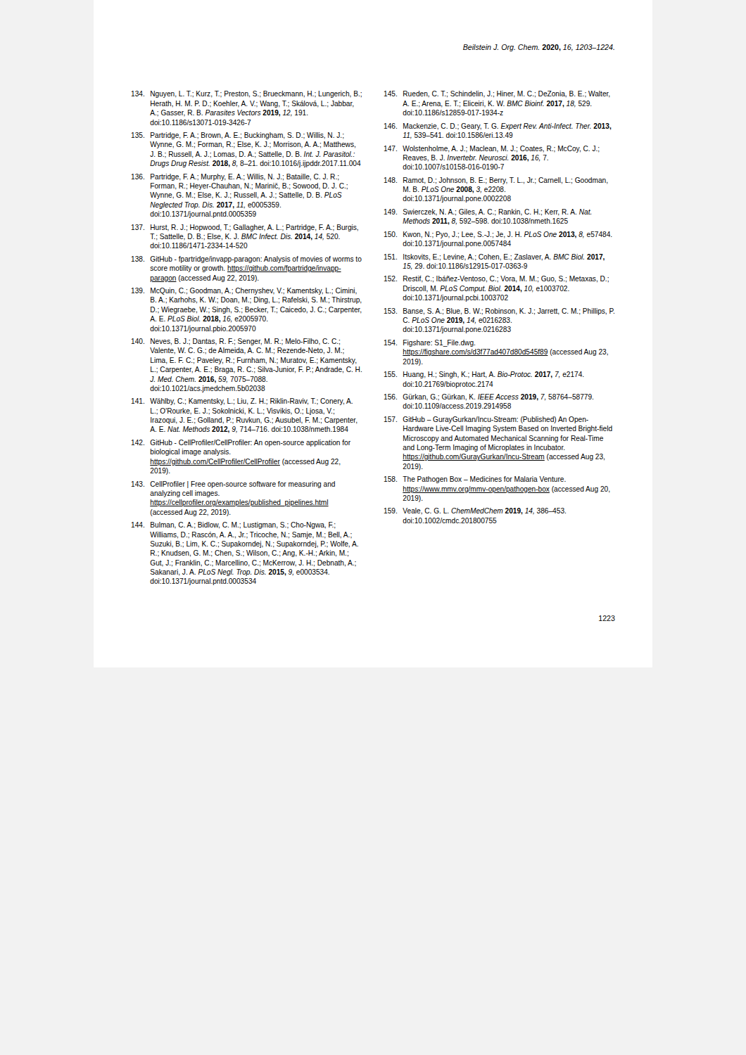Beilstein J. Org. Chem. 2020, 16, 1203–1224.
134. Nguyen, L. T.; Kurz, T.; Preston, S.; Brueckmann, H.; Lungerich, B.; Herath, H. M. P. D.; Koehler, A. V.; Wang, T.; Skálová, L.; Jabbar, A.; Gasser, R. B. Parasites Vectors 2019, 12, 191. doi:10.1186/s13071-019-3426-7
135. Partridge, F. A.; Brown, A. E.; Buckingham, S. D.; Willis, N. J.; Wynne, G. M.; Forman, R.; Else, K. J.; Morrison, A. A.; Matthews, J. B.; Russell, A. J.; Lomas, D. A.; Sattelle, D. B. Int. J. Parasitol.: Drugs Drug Resist. 2018, 8, 8–21. doi:10.1016/j.ijpddr.2017.11.004
136. Partridge, F. A.; Murphy, E. A.; Willis, N. J.; Bataille, C. J. R.; Forman, R.; Heyer-Chauhan, N.; Marinič, B.; Sowood, D. J. C.; Wynne, G. M.; Else, K. J.; Russell, A. J.; Sattelle, D. B. PLoS Neglected Trop. Dis. 2017, 11, e0005359. doi:10.1371/journal.pntd.0005359
137. Hurst, R. J.; Hopwood, T.; Gallagher, A. L.; Partridge, F. A.; Burgis, T.; Sattelle, D. B.; Else, K. J. BMC Infect. Dis. 2014, 14, 520. doi:10.1186/1471-2334-14-520
138. GitHub - fpartridge/invapp-paragon: Analysis of movies of worms to score motility or growth. https://github.com/fpartridge/invapp-paragon (accessed Aug 22, 2019).
139. McQuin, C.; Goodman, A.; Chernyshev, V.; Kamentsky, L.; Cimini, B. A.; Karhohs, K. W.; Doan, M.; Ding, L.; Rafelski, S. M.; Thirstrup, D.; Wiegraebe, W.; Singh, S.; Becker, T.; Caicedo, J. C.; Carpenter, A. E. PLoS Biol. 2018, 16, e2005970. doi:10.1371/journal.pbio.2005970
140. Neves, B. J.; Dantas, R. F.; Senger, M. R.; Melo-Filho, C. C.; Valente, W. C. G.; de Almeida, A. C. M.; Rezende-Neto, J. M.; Lima, E. F. C.; Paveley, R.; Furnham, N.; Muratov, E.; Kamentsky, L.; Carpenter, A. E.; Braga, R. C.; Silva-Junior, F. P.; Andrade, C. H. J. Med. Chem. 2016, 59, 7075–7088. doi:10.1021/acs.jmedchem.5b02038
141. Wählby, C.; Kamentsky, L.; Liu, Z. H.; Riklin-Raviv, T.; Conery, A. L.; O'Rourke, E. J.; Sokolnicki, K. L.; Visvikis, O.; Ljosa, V.; Irazoqui, J. E.; Golland, P.; Ruvkun, G.; Ausubel, F. M.; Carpenter, A. E. Nat. Methods 2012, 9, 714–716. doi:10.1038/nmeth.1984
142. GitHub - CellProfiler/CellProfiler: An open-source application for biological image analysis. https://github.com/CellProfiler/CellProfiler (accessed Aug 22, 2019).
143. CellProfiler | Free open-source software for measuring and analyzing cell images. https://cellprofiler.org/examples/published_pipelines.html (accessed Aug 22, 2019).
144. Bulman, C. A.; Bidlow, C. M.; Lustigman, S.; Cho-Ngwa, F.; Williams, D.; Rascón, A. A., Jr.; Tricoche, N.; Samje, M.; Bell, A.; Suzuki, B.; Lim, K. C.; Supakorndej, N.; Supakorndej, P.; Wolfe, A. R.; Knudsen, G. M.; Chen, S.; Wilson, C.; Ang, K.-H.; Arkin, M.; Gut, J.; Franklin, C.; Marcellino, C.; McKerrow, J. H.; Debnath, A.; Sakanari, J. A. PLoS Negl. Trop. Dis. 2015, 9, e0003534. doi:10.1371/journal.pntd.0003534
145. Rueden, C. T.; Schindelin, J.; Hiner, M. C.; DeZonia, B. E.; Walter, A. E.; Arena, E. T.; Eliceiri, K. W. BMC Bioinf. 2017, 18, 529. doi:10.1186/s12859-017-1934-z
146. Mackenzie, C. D.; Geary, T. G. Expert Rev. Anti-Infect. Ther. 2013, 11, 539–541. doi:10.1586/eri.13.49
147. Wolstenholme, A. J.; Maclean, M. J.; Coates, R.; McCoy, C. J.; Reaves, B. J. Invertebr. Neurosci. 2016, 16, 7. doi:10.1007/s10158-016-0190-7
148. Ramot, D.; Johnson, B. E.; Berry, T. L., Jr.; Carnell, L.; Goodman, M. B. PLoS One 2008, 3, e2208. doi:10.1371/journal.pone.0002208
149. Swierczek, N. A.; Giles, A. C.; Rankin, C. H.; Kerr, R. A. Nat. Methods 2011, 8, 592–598. doi:10.1038/nmeth.1625
150. Kwon, N.; Pyo, J.; Lee, S.-J.; Je, J. H. PLoS One 2013, 8, e57484. doi:10.1371/journal.pone.0057484
151. Itskovits, E.; Levine, A.; Cohen, E.; Zaslaver, A. BMC Biol. 2017, 15, 29. doi:10.1186/s12915-017-0363-9
152. Restif, C.; Ibáñez-Ventoso, C.; Vora, M. M.; Guo, S.; Metaxas, D.; Driscoll, M. PLoS Comput. Biol. 2014, 10, e1003702. doi:10.1371/journal.pcbi.1003702
153. Banse, S. A.; Blue, B. W.; Robinson, K. J.; Jarrett, C. M.; Phillips, P. C. PLoS One 2019, 14, e0216283. doi:10.1371/journal.pone.0216283
154. Figshare: S1_File.dwg. https://figshare.com/s/d3f77ad407d80d545f89 (accessed Aug 23, 2019).
155. Huang, H.; Singh, K.; Hart, A. Bio-Protoc. 2017, 7, e2174. doi:10.21769/bioprotoc.2174
156. Gürkan, G.; Gürkan, K. IEEE Access 2019, 7, 58764–58779. doi:10.1109/access.2019.2914958
157. GitHub – GurayGurkan/Incu-Stream: (Published) An Open-Hardware Live-Cell Imaging System Based on Inverted Bright-field Microscopy and Automated Mechanical Scanning for Real-Time and Long-Term Imaging of Microplates in Incubator. https://github.com/GurayGurkan/Incu-Stream (accessed Aug 23, 2019).
158. The Pathogen Box – Medicines for Malaria Venture. https://www.mmv.org/mmv-open/pathogen-box (accessed Aug 20, 2019).
159. Veale, C. G. L. ChemMedChem 2019, 14, 386–453. doi:10.1002/cmdc.201800755
1223